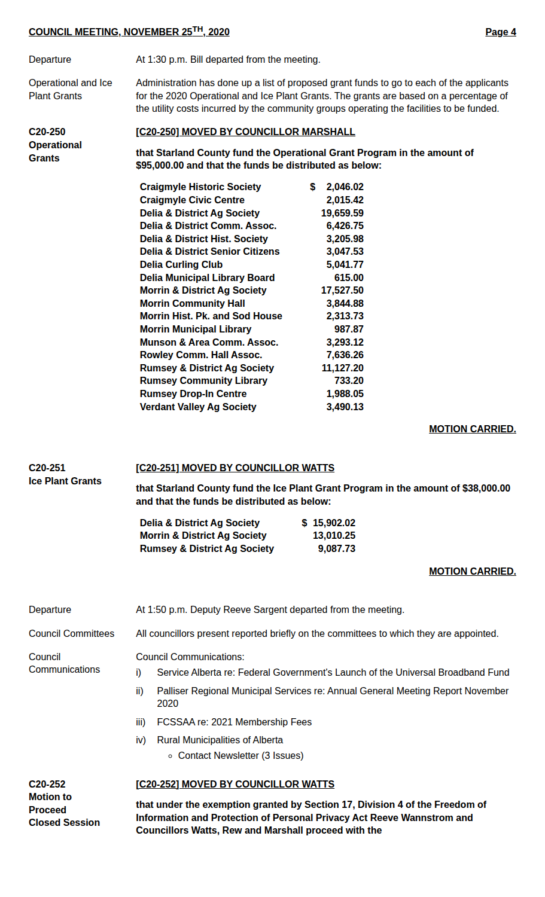COUNCIL MEETING, NOVEMBER 25TH, 2020 Page 4
Departure
At 1:30 p.m. Bill departed from the meeting.
Operational and Ice Plant Grants
Administration has done up a list of proposed grant funds to go to each of the applicants for the 2020 Operational and Ice Plant Grants. The grants are based on a percentage of the utility costs incurred by the community groups operating the facilities to be funded.
C20-250
Operational
Grants
[C20-250] MOVED BY COUNCILLOR MARSHALL
that Starland County fund the Operational Grant Program in the amount of $95,000.00 and that the funds be distributed as below:
| Craigmyle Historic Society | $ | 2,046.02 |
| Craigmyle Civic Centre | | 2,015.42 |
| Delia & District Ag Society | | 19,659.59 |
| Delia & District Comm. Assoc. | | 6,426.75 |
| Delia & District Hist. Society | | 3,205.98 |
| Delia & District Senior Citizens | | 3,047.53 |
| Delia Curling Club | | 5,041.77 |
| Delia Municipal Library Board | | 615.00 |
| Morrin & District Ag Society | | 17,527.50 |
| Morrin Community Hall | | 3,844.88 |
| Morrin Hist. Pk. and Sod House | | 2,313.73 |
| Morrin Municipal Library | | 987.87 |
| Munson & Area Comm. Assoc. | | 3,293.12 |
| Rowley Comm. Hall Assoc. | | 7,636.26 |
| Rumsey & District Ag Society | | 11,127.20 |
| Rumsey Community Library | | 733.20 |
| Rumsey Drop-In Centre | | 1,988.05 |
| Verdant Valley Ag Society | | 3,490.13 |
MOTION CARRIED.
C20-251
Ice Plant Grants
[C20-251] MOVED BY COUNCILLOR WATTS
that Starland County fund the Ice Plant Grant Program in the amount of $38,000.00 and that the funds be distributed as below:
| Delia & District Ag Society | $ | 15,902.02 |
| Morrin & District Ag Society | | 13,010.25 |
| Rumsey & District Ag Society | | 9,087.73 |
MOTION CARRIED.
Departure
At 1:50 p.m. Deputy Reeve Sargent departed from the meeting.
Council Committees
All councillors present reported briefly on the committees to which they are appointed.
Council Communications
Council Communications:
i) Service Alberta re: Federal Government's Launch of the Universal Broadband Fund
ii) Palliser Regional Municipal Services re: Annual General Meeting Report November 2020
iii) FCSSAA re: 2021 Membership Fees
iv) Rural Municipalities of Alberta
Contact Newsletter (3 Issues)
C20-252
Motion to
Proceed
Closed Session
[C20-252] MOVED BY COUNCILLOR WATTS
that under the exemption granted by Section 17, Division 4 of the Freedom of Information and Protection of Personal Privacy Act Reeve Wannstrom and Councillors Watts, Rew and Marshall proceed with the